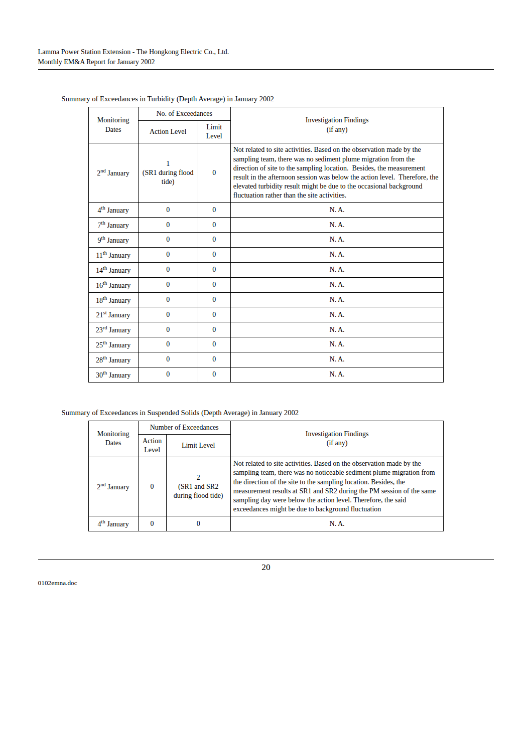Lamma Power Station Extension - The Hongkong Electric Co., Ltd.
Monthly EM&A Report for January 2002
Summary of Exceedances in Turbidity (Depth Average) in January 2002
| Monitoring Dates | No. of Exceedances | Investigation Findings (if any) |
| --- | --- | --- |
| Action Level | Limit Level |
| 2 nd January | 1 (SR1 during flood tide) | 0 | Not related to site activities. Based on the observation made by the sampling team, there was no sediment plume migration from the direction of site to the sampling location. Besides, the measurement result in the afternoon session was below the action level. Therefore, the elevated turbidity result might be due to the occasional background fluctuation rather than the site activities. |
| 4 th January | 0 | 0 | N. A. |
| 7 th January | 0 | 0 | N. A. |
| 9 th January | 0 | 0 | N. A. |
| 11 th January | 0 | 0 | N. A. |
| 14 th January | 0 | 0 | N. A. |
| 16 th January | 0 | 0 | N. A. |
| 18 th January | 0 | 0 | N. A. |
| 21 st January | 0 | 0 | N. A. |
| 23 rd January | 0 | 0 | N. A. |
| 25 th January | 0 | 0 | N. A. |
| 28 th January | 0 | 0 | N. A. |
| 30 th January | 0 | 0 | N. A. |
Summary of Exceedances in Suspended Solids (Depth Average) in January 2002
| Monitoring Dates | Number of Exceedances | Investigation Findings (if any) |
| --- | --- | --- |
| Action Level | Limit Level |
| 2 nd January | 0 | 2 (SR1 and SR2 during flood tide) | Not related to site activities. Based on the observation made by the sampling team, there was no noticeable sediment plume migration from the direction of the site to the sampling location. Besides, the measurement results at SR1 and SR2 during the PM session of the same sampling day were below the action level. Therefore, the said exceedances might be due to background fluctuation |
| 4 th January | 0 | 0 | N. A. |
20
0102emna.doc